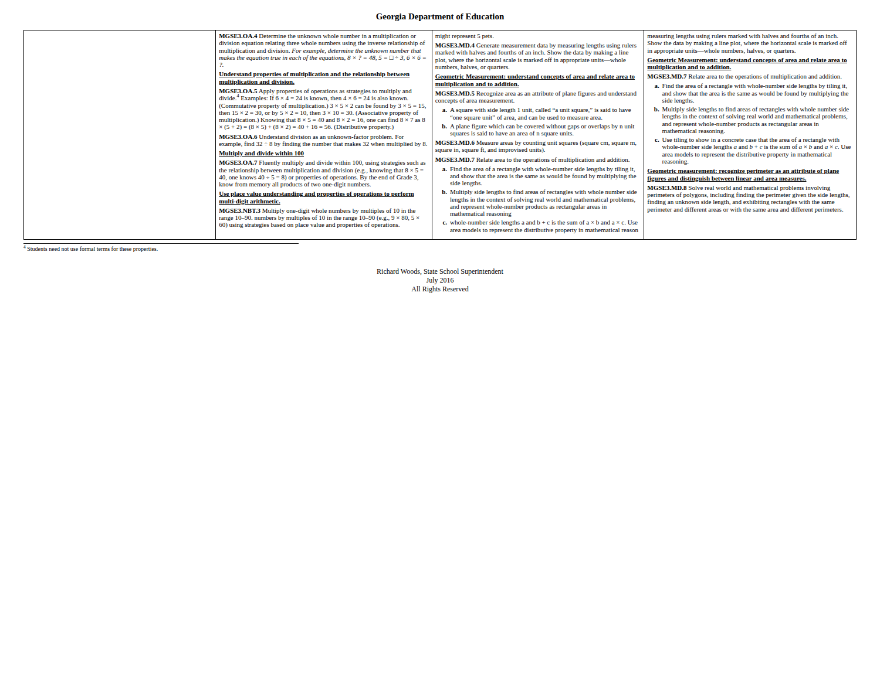Georgia Department of Education
| | MGSE3.OA.4 Determine the unknown whole number in a multiplication or division equation relating three whole numbers using the inverse relationship of multiplication and division. For example, determine the unknown number that makes the equation true in each of the equations, 8 × ? = 48, 5 = □ ÷ 3, 6 × 6 = ?. Understand properties of multiplication and the relationship between multiplication and division. MGSE3.OA.5 Apply properties of operations as strategies to multiply and divide. 4 Examples: If 6 × 4 = 24 is known, then 4 × 6 = 24 is also known. (Commutative property of multiplication.) 3 × 5 × 2 can be found by 3 × 5 = 15, then 15 × 2 = 30, or by 5 × 2 = 10, then 3 × 10 = 30. (Associative property of multiplication.) Knowing that 8 × 5 = 40 and 8 × 2 = 16, one can find 8 × 7 as 8 × (5 + 2) = (8 × 5) + (8 × 2) = 40 + 16 = 56. (Distributive property.) MGSE3.OA.6 Understand division as an unknown-factor problem. For example, find 32 ÷ 8 by finding the number that makes 32 when multiplied by 8. Multiply and divide within 100 MGSE3.OA.7 Fluently multiply and divide within 100, using strategies such as the relationship between multiplication and division (e.g., knowing that 8 × 5 = 40, one knows 40 ÷ 5 = 8) or properties of operations. By the end of Grade 3, know from memory all products of two one-digit numbers. Use place value understanding and properties of operations to perform multi-digit arithmetic. MGSE3.NBT.3 Multiply one-digit whole numbers by multiples of 10 in the range 10–90. numbers by multiples of 10 in the range 10–90 (e.g., 9 × 80, 5 × 60) using strategies based on place value and properties of operations. | might represent 5 pets. MGSE3.MD.4 Generate measurement data by measuring lengths using rulers marked with halves and fourths of an inch. Show the data by making a line plot, where the horizontal scale is marked off in appropriate units—whole numbers, halves, or quarters. Geometric Measurement: understand concepts of area and relate area to multiplication and to addition. MGSE3.MD.5 Recognize area as an attribute of plane figures and understand concepts of area measurement. A square with side length 1 unit, called “a unit square,” is said to have “one square unit” of area, and can be used to measure area. A plane figure which can be covered without gaps or overlaps by n unit squares is said to have an area of n square units. MGSE3.MD.6 Measure areas by counting unit squares (square cm, square m, square in, square ft, and improvised units). MGSE3.MD.7 Relate area to the operations of multiplication and addition. Find the area of a rectangle with whole-number side lengths by tiling it, and show that the area is the same as would be found by multiplying the side lengths. Multiply side lengths to find areas of rectangles with whole number side lengths in the context of solving real world and mathematical problems, and represent whole-number products as rectangular areas in mathematical reasoning whole-number side lengths a and b + c is the sum of a × b and a × c. Use area models to represent the distributive property in mathematical reason | measuring lengths using rulers marked with halves and fourths of an inch. Show the data by making a line plot, where the horizontal scale is marked off in appropriate units—whole numbers, halves, or quarters. Geometric Measurement: understand concepts of area and relate area to multiplication and to addition. MGSE3.MD.7 Relate area to the operations of multiplication and addition. Find the area of a rectangle with whole-number side lengths by tiling it, and show that the area is the same as would be found by multiplying the side lengths. Multiply side lengths to find areas of rectangles with whole number side lengths in the context of solving real world and mathematical problems, and represent whole-number products as rectangular areas in mathematical reasoning. Use tiling to show in a concrete case that the area of a rectangle with whole-number side lengths a and b + c is the sum of a × b and a × c . Use area models to represent the distributive property in mathematical reasoning. Geometric measurement: recognize perimeter as an attribute of plane figures and distinguish between linear and area measures. MGSE3.MD.8 Solve real world and mathematical problems involving perimeters of polygons, including finding the perimeter given the side lengths, finding an unknown side length, and exhibiting rectangles with the same perimeter and different areas or with the same area and different perimeters. |
4 Students need not use formal terms for these properties.
Richard Woods, State School Superintendent
July 2016
All Rights Reserved